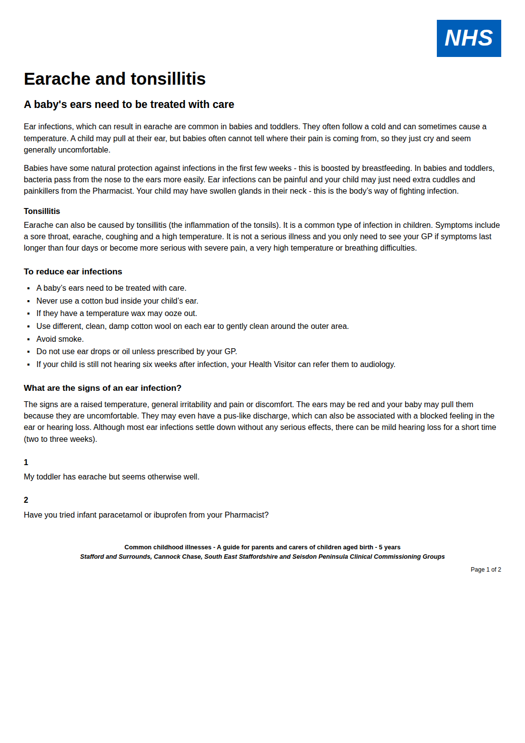NHS
Earache and tonsillitis
A baby's ears need to be treated with care
Ear infections, which can result in earache are common in babies and toddlers. They often follow a cold and can sometimes cause a temperature. A child may pull at their ear, but babies often cannot tell where their pain is coming from, so they just cry and seem generally uncomfortable.
Babies have some natural protection against infections in the first few weeks - this is boosted by breastfeeding. In babies and toddlers, bacteria pass from the nose to the ears more easily. Ear infections can be painful and your child may just need extra cuddles and painkillers from the Pharmacist. Your child may have swollen glands in their neck - this is the body’s way of fighting infection.
Tonsillitis
Earache can also be caused by tonsillitis (the inflammation of the tonsils). It is a common type of infection in children. Symptoms include a sore throat, earache, coughing and a high temperature. It is not a serious illness and you only need to see your GP if symptoms last longer than four days or become more serious with severe pain, a very high temperature or breathing difficulties.
To reduce ear infections
A baby’s ears need to be treated with care.
Never use a cotton bud inside your child’s ear.
If they have a temperature wax may ooze out.
Use different, clean, damp cotton wool on each ear to gently clean around the outer area.
Avoid smoke.
Do not use ear drops or oil unless prescribed by your GP.
If your child is still not hearing six weeks after infection, your Health Visitor can refer them to audiology.
What are the signs of an ear infection?
The signs are a raised temperature, general irritability and pain or discomfort. The ears may be red and your baby may pull them because they are uncomfortable. They may even have a pus-like discharge, which can also be associated with a blocked feeling in the ear or hearing loss. Although most ear infections settle down without any serious effects, there can be mild hearing loss for a short time (two to three weeks).
1
My toddler has earache but seems otherwise well.
2
Have you tried infant paracetamol or ibuprofen from your Pharmacist?
Common childhood illnesses - A guide for parents and carers of children aged birth - 5 years
Stafford and Surrounds, Cannock Chase, South East Staffordshire and Seisdon Peninsula Clinical Commissioning Groups
Page 1 of 2